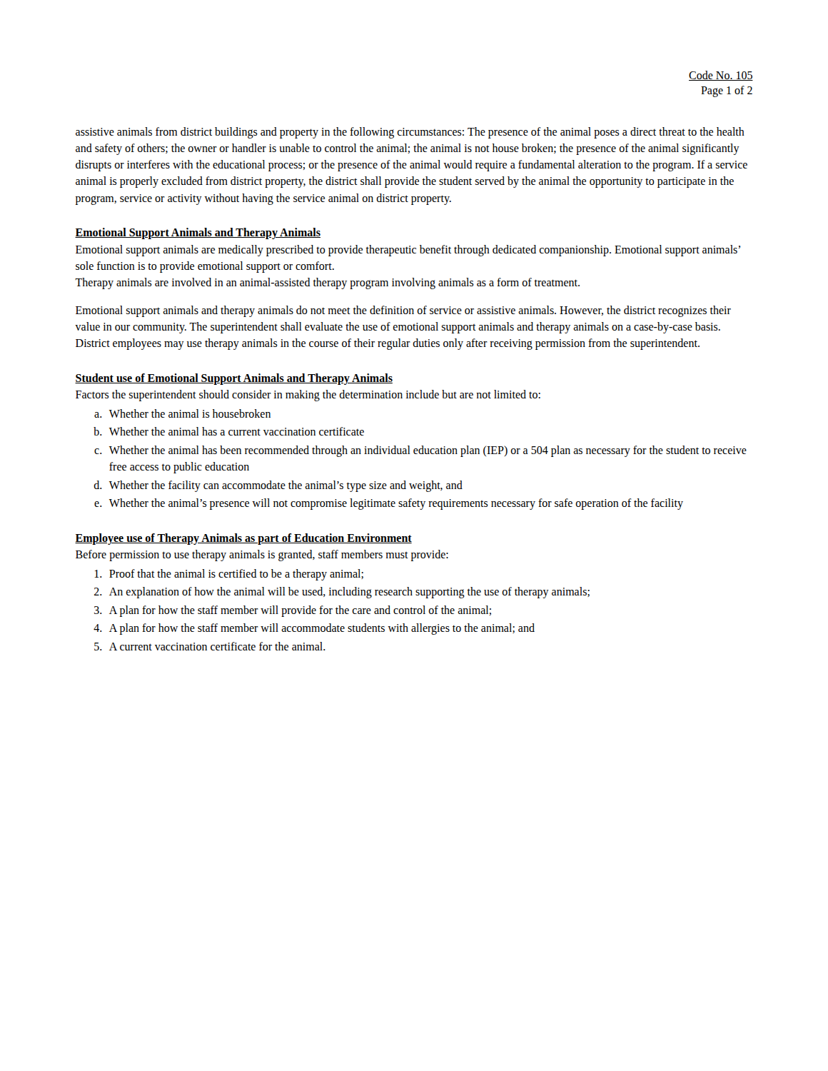Code No. 105
Page 1 of 2
assistive animals from district buildings and property in the following circumstances: The presence of the animal poses a direct threat to the health and safety of others; the owner or handler is unable to control the animal; the animal is not house broken; the presence of the animal significantly disrupts or interferes with the educational process; or the presence of the animal would require a fundamental alteration to the program. If a service animal is properly excluded from district property, the district shall provide the student served by the animal the opportunity to participate in the program, service or activity without having the service animal on district property.
Emotional Support Animals and Therapy Animals
Emotional support animals are medically prescribed to provide therapeutic benefit through dedicated companionship. Emotional support animals’ sole function is to provide emotional support or comfort.
Therapy animals are involved in an animal-assisted therapy program involving animals as a form of treatment.
Emotional support animals and therapy animals do not meet the definition of service or assistive animals. However, the district recognizes their value in our community. The superintendent shall evaluate the use of emotional support animals and therapy animals on a case-by-case basis. District employees may use therapy animals in the course of their regular duties only after receiving permission from the superintendent.
Student use of Emotional Support Animals and Therapy Animals
Factors the superintendent should consider in making the determination include but are not limited to:
Whether the animal is housebroken
Whether the animal has a current vaccination certificate
Whether the animal has been recommended through an individual education plan (IEP) or a 504 plan as necessary for the student to receive free access to public education
Whether the facility can accommodate the animal’s type size and weight, and
Whether the animal’s presence will not compromise legitimate safety requirements necessary for safe operation of the facility
Employee use of Therapy Animals as part of Education Environment
Before permission to use therapy animals is granted, staff members must provide:
Proof that the animal is certified to be a therapy animal;
An explanation of how the animal will be used, including research supporting the use of therapy animals;
A plan for how the staff member will provide for the care and control of the animal;
A plan for how the staff member will accommodate students with allergies to the animal; and
A current vaccination certificate for the animal.